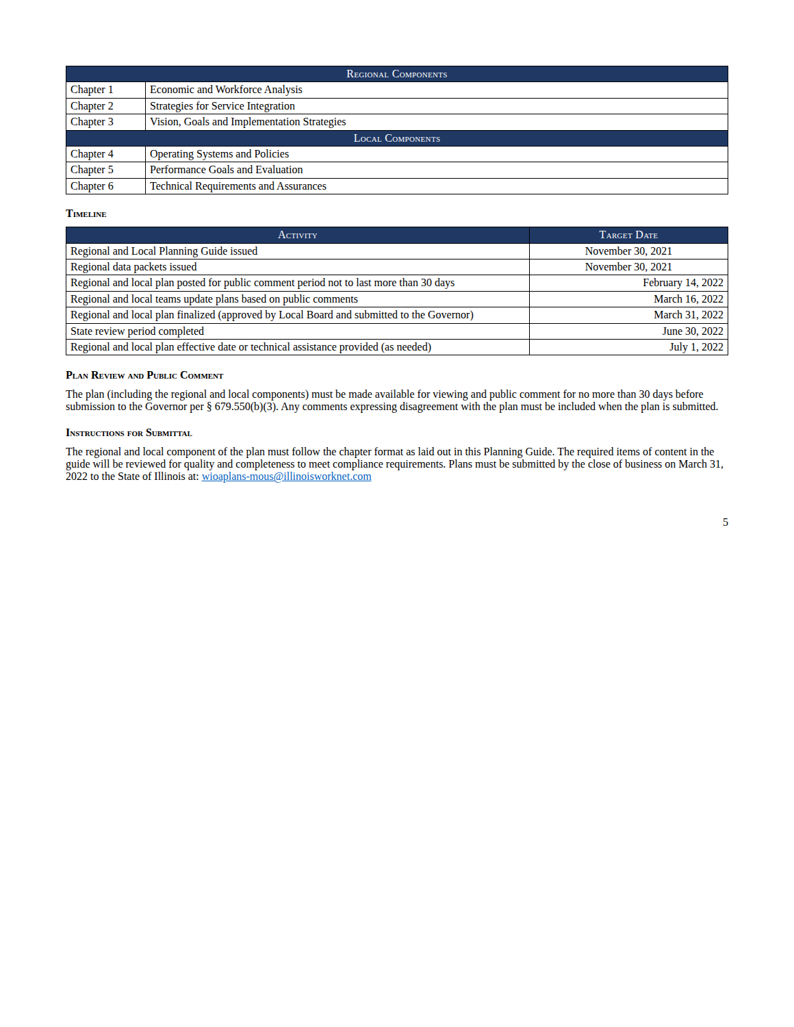| Regional Components |
| Chapter 1 | Economic and Workforce Analysis |
| Chapter 2 | Strategies for Service Integration |
| Chapter 3 | Vision, Goals and Implementation Strategies |
| Local Components |
| Chapter 4 | Operating Systems and Policies |
| Chapter 5 | Performance Goals and Evaluation |
| Chapter 6 | Technical Requirements and Assurances |
Timeline
| Activity | Target Date |
| Regional and Local Planning Guide issued | November 30, 2021 |
| Regional data packets issued | November 30, 2021 |
| Regional and local plan posted for public comment period not to last more than 30 days | February 14, 2022 |
| Regional and local teams update plans based on public comments | March 16, 2022 |
| Regional and local plan finalized (approved by Local Board and submitted to the Governor) | March 31, 2022 |
| State review period completed | June 30, 2022 |
| Regional and local plan effective date or technical assistance provided (as needed) | July 1, 2022 |
Plan Review and Public Comment
The plan (including the regional and local components) must be made available for viewing and public comment for no more than 30 days before submission to the Governor per § 679.550(b)(3). Any comments expressing disagreement with the plan must be included when the plan is submitted.
Instructions for Submittal
The regional and local component of the plan must follow the chapter format as laid out in this Planning Guide. The required items of content in the guide will be reviewed for quality and completeness to meet compliance requirements. Plans must be submitted by the close of business on March 31, 2022 to the State of Illinois at: wioaplans-mous@illinoisworknet.com
5